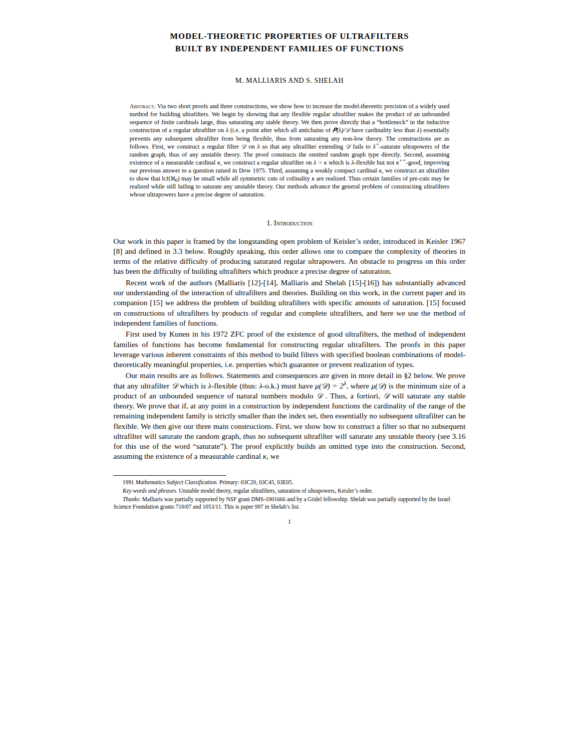Model-Theoretic Properties of Ultrafilters
Built by Independent Families of Functions
M. Malliaris and S. Shelah
Abstract. Via two short proofs and three constructions, we show how to increase the model-theoretic precision of a widely used method for building ultrafilters. We begin by showing that any flexible regular ultrafilter makes the product of an unbounded sequence of finite cardinals large, thus saturating any stable theory. We then prove directly that a “bottleneck” in the inductive construction of a regular ultrafilter on λ (i.e. a point after which all antichains of 𝑷(λ)/𝒟 have cardinality less than λ) essentially prevents any subsequent ultrafilter from being flexible, thus from saturating any non-low theory. The constructions are as follows. First, we construct a regular filter 𝒟 on λ so that any ultrafilter extending 𝒟 fails to λ+-saturate ultrapowers of the random graph, thus of any unstable theory. The proof constructs the omitted random graph type directly. Second, assuming existence of a measurable cardinal κ, we construct a regular ultrafilter on λ > κ which is λ-flexible but not κ++-good, improving our previous answer to a question raised in Dow 1975. Third, assuming a weakly compact cardinal κ, we construct an ultrafilter to show that lcf(ℵ0) may be small while all symmetric cuts of cofinality κ are realized. Thus certain families of pre-cuts may be realized while still failing to saturate any unstable theory. Our methods advance the general problem of constructing ultrafilters whose ultrapowers have a precise degree of saturation.
1. Introduction
Our work in this paper is framed by the longstanding open problem of Keisler’s order, introduced in Keisler 1967 [8] and defined in 3.3 below. Roughly speaking, this order allows one to compare the complexity of theories in terms of the relative difficulty of producing saturated regular ultrapowers. An obstacle to progress on this order has been the difficulty of building ultrafilters which produce a precise degree of saturation.
Recent work of the authors (Malliaris [12]-[14], Malliaris and Shelah [15]-[16]) has substantially advanced our understanding of the interaction of ultrafilters and theories. Building on this work, in the current paper and its companion [15] we address the problem of building ultrafilters with specific amounts of saturation. [15] focused on constructions of ultrafilters by products of regular and complete ultrafilters, and here we use the method of independent families of functions.
First used by Kunen in his 1972 ZFC proof of the existence of good ultrafilters, the method of independent families of functions has become fundamental for constructing regular ultrafilters. The proofs in this paper leverage various inherent constraints of this method to build filters with specified boolean combinations of model-theoretically meaningful properties, i.e. properties which guarantee or prevent realization of types.
Our main results are as follows. Statements and consequences are given in more detail in §2 below. We prove that any ultrafilter 𝒟 which is λ-flexible (thus: λ-o.k.) must have μ(𝒟) = 2λ, where μ(𝒟) is the minimum size of a product of an unbounded sequence of natural numbers modulo 𝒟 . Thus, a fortiori, 𝒟 will saturate any stable theory. We prove that if, at any point in a construction by independent functions the cardinality of the range of the remaining independent family is strictly smaller than the index set, then essentially no subsequent ultrafilter can be flexible. We then give our three main constructions. First, we show how to construct a filter so that no subsequent ultrafilter will saturate the random graph, thus no subsequent ultrafilter will saturate any unstable theory (see 3.16 for this use of the word “saturate”). The proof explicitly builds an omitted type into the construction. Second, assuming the existence of a measurable cardinal κ, we
1991 Mathematics Subject Classification. Primary: 03C20, 03C45, 03E05.
Key words and phrases. Unstable model theory, regular ultrafilters, saturation of ultrapowers, Keisler’s order.
Thanks: Malliaris was partially supported by NSF grant DMS-1001666 and by a Gödel fellowship. Shelah was partially supported by the Israel Science Foundation grants 710/07 and 1053/11. This is paper 997 in Shelah’s list.
1